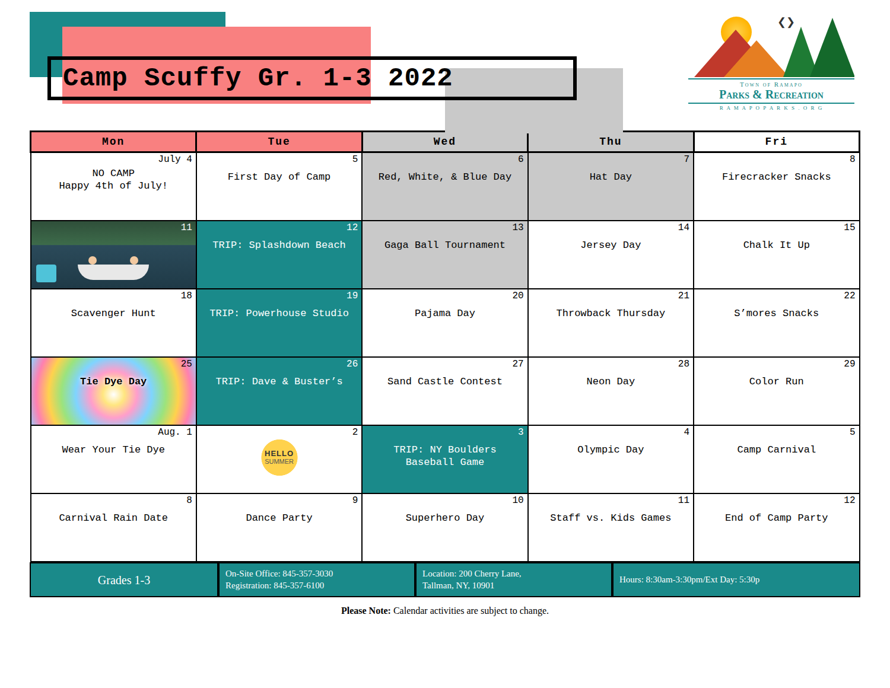Camp Scuffy Gr. 1-3 2022
❮❯
Town of Ramapo
Parks & Recreation
R A M A P O P A R K S . O R G
| Mon | Tue | Wed | Thu | Fri |
| --- | --- | --- | --- | --- |
| July 4 NO CAMP Happy 4th of July! | 5 First Day of Camp | 6 Red, White, & Blue Day | 7 Hat Day | 8 Firecracker Snacks |
| 11 | 12 TRIP: Splashdown Beach | 13 Gaga Ball Tournament | 14 Jersey Day | 15 Chalk It Up |
| 18 Scavenger Hunt | 19 TRIP: Powerhouse Studio | 20 Pajama Day | 21 Throwback Thursday | 22 S’mores Snacks |
| 25 Tie Dye Day | 26 TRIP: Dave & Buster’s | 27 Sand Castle Contest | 28 Neon Day | 29 Color Run |
| Aug. 1 Wear Your Tie Dye | 2 HELLO SUMMER | 3 TRIP: NY Boulders Baseball Game | 4 Olympic Day | 5 Camp Carnival |
| 8 Carnival Rain Date | 9 Dance Party | 10 Superhero Day | 11 Staff vs. Kids Games | 12 End of Camp Party |
Grades 1-3
On-Site Office: 845-357-3030
Registration: 845-357-6100
Location: 200 Cherry Lane,
Tallman, NY, 10901
Hours: 8:30am-3:30pm/Ext Day: 5:30p
Please Note: Calendar activities are subject to change.